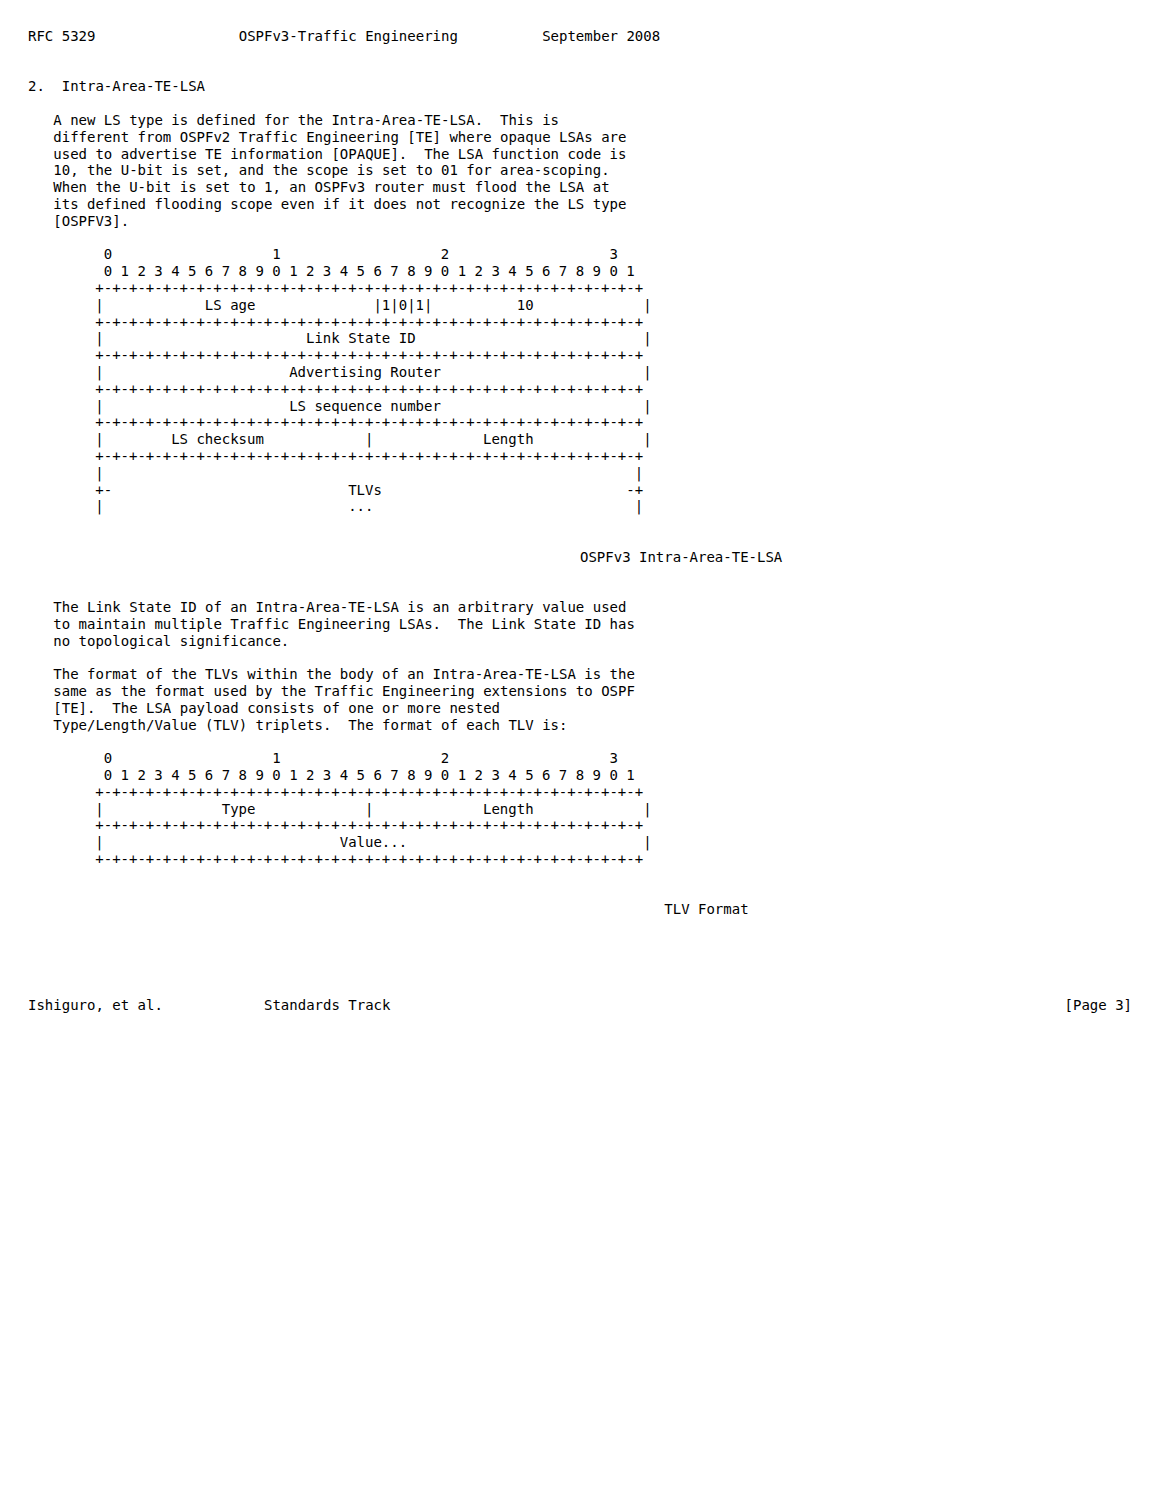RFC 5329 OSPFv3-Traffic Engineering September 2008
2. Intra-Area-TE-LSA A new LS type is defined for the Intra-Area-TE-LSA. This is different from OSPFv2 Traffic Engineering [TE] where opaque LSAs are used to advertise TE information [OPAQUE]. The LSA function code is 10, the U-bit is set, and the scope is set to 01 for area-scoping. When the U-bit is set to 1, an OSPFv3 router must flood the LSA at its defined flooding scope even if it does not recognize the LS type [OSPFV3].
0 1 2 3 0 1 2 3 4 5 6 7 8 9 0 1 2 3 4 5 6 7 8 9 0 1 2 3 4 5 6 7 8 9 0 1 +-+-+-+-+-+-+-+-+-+-+-+-+-+-+-+-+-+-+-+-+-+-+-+-+-+-+-+-+-+-+-+-+ | LS age |1|0|1| 10 | +-+-+-+-+-+-+-+-+-+-+-+-+-+-+-+-+-+-+-+-+-+-+-+-+-+-+-+-+-+-+-+-+ | Link State ID | +-+-+-+-+-+-+-+-+-+-+-+-+-+-+-+-+-+-+-+-+-+-+-+-+-+-+-+-+-+-+-+-+ | Advertising Router | +-+-+-+-+-+-+-+-+-+-+-+-+-+-+-+-+-+-+-+-+-+-+-+-+-+-+-+-+-+-+-+-+ | LS sequence number | +-+-+-+-+-+-+-+-+-+-+-+-+-+-+-+-+-+-+-+-+-+-+-+-+-+-+-+-+-+-+-+-+ | LS checksum | Length | +-+-+-+-+-+-+-+-+-+-+-+-+-+-+-+-+-+-+-+-+-+-+-+-+-+-+-+-+-+-+-+-+ | | +- TLVs -+ | ... |
OSPFv3 Intra-Area-TE-LSA
The Link State ID of an Intra-Area-TE-LSA is an arbitrary value used to maintain multiple Traffic Engineering LSAs. The Link State ID has no topological significance. The format of the TLVs within the body of an Intra-Area-TE-LSA is the same as the format used by the Traffic Engineering extensions to OSPF [TE]. The LSA payload consists of one or more nested Type/Length/Value (TLV) triplets. The format of each TLV is:
0 1 2 3 0 1 2 3 4 5 6 7 8 9 0 1 2 3 4 5 6 7 8 9 0 1 2 3 4 5 6 7 8 9 0 1 +-+-+-+-+-+-+-+-+-+-+-+-+-+-+-+-+-+-+-+-+-+-+-+-+-+-+-+-+-+-+-+-+ | Type | Length | +-+-+-+-+-+-+-+-+-+-+-+-+-+-+-+-+-+-+-+-+-+-+-+-+-+-+-+-+-+-+-+-+ | Value... | +-+-+-+-+-+-+-+-+-+-+-+-+-+-+-+-+-+-+-+-+-+-+-+-+-+-+-+-+-+-+-+-+
TLV Format
Ishiguro, et al. Standards Track[Page 3]